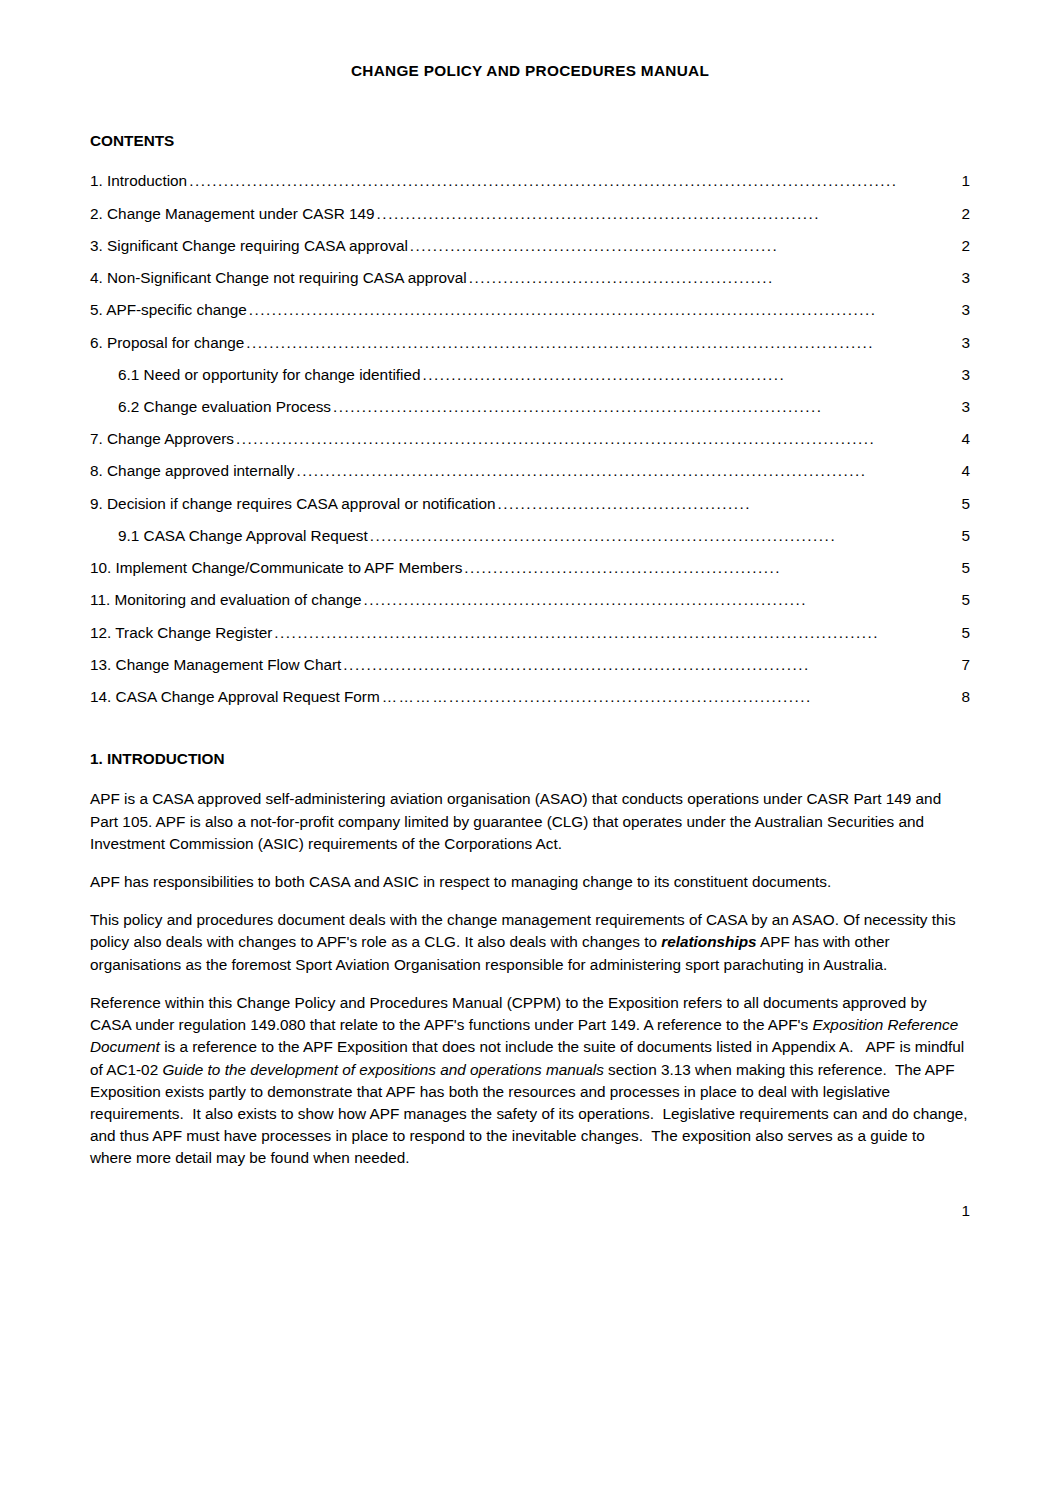CHANGE POLICY AND PROCEDURES MANUAL
CONTENTS
1. Introduction........................................................................................................................... 1
2. Change Management under CASR 149............................................................................. 2
3. Significant Change requiring CASA approval................................................................ 2
4. Non-Significant Change not requiring CASA approval..................................................... 3
5. APF-specific change............................................................................................................. 3
6. Proposal for change............................................................................................................. 3
6.1 Need or opportunity for change identified............................................................... 3
6.2 Change evaluation Process..................................................................................... 3
7. Change Approvers............................................................................................................... 4
8. Change approved internally................................................................................................... 4
9. Decision if change requires CASA approval or notification............................................ 5
9.1 CASA Change Approval Request................................................................................. 5
10. Implement Change/Communicate to APF Members....................................................... 5
11. Monitoring and evaluation of change............................................................................. 5
12. Track Change Register......................................................................................................... 5
13. Change Management Flow Chart................................................................................. 7
14. CASA Change Approval Request Form…………............................................................... 8
1. INTRODUCTION
APF is a CASA approved self-administering aviation organisation (ASAO) that conducts operations under CASR Part 149 and Part 105. APF is also a not-for-profit company limited by guarantee (CLG) that operates under the Australian Securities and Investment Commission (ASIC) requirements of the Corporations Act.
APF has responsibilities to both CASA and ASIC in respect to managing change to its constituent documents.
This policy and procedures document deals with the change management requirements of CASA by an ASAO. Of necessity this policy also deals with changes to APF's role as a CLG. It also deals with changes to relationships APF has with other organisations as the foremost Sport Aviation Organisation responsible for administering sport parachuting in Australia.
Reference within this Change Policy and Procedures Manual (CPPM) to the Exposition refers to all documents approved by CASA under regulation 149.080 that relate to the APF's functions under Part 149. A reference to the APF's Exposition Reference Document is a reference to the APF Exposition that does not include the suite of documents listed in Appendix A. APF is mindful of AC1-02 Guide to the development of expositions and operations manuals section 3.13 when making this reference. The APF Exposition exists partly to demonstrate that APF has both the resources and processes in place to deal with legislative requirements. It also exists to show how APF manages the safety of its operations. Legislative requirements can and do change, and thus APF must have processes in place to respond to the inevitable changes. The exposition also serves as a guide to where more detail may be found when needed.
1